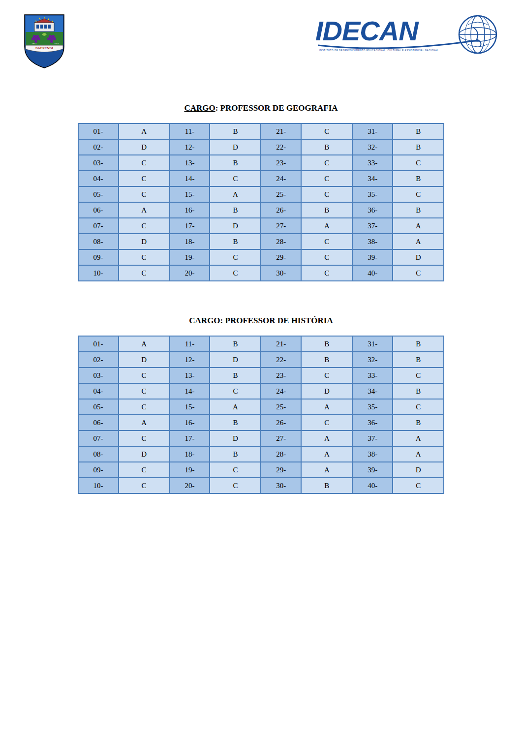BAEPENDI 1814 1854
IDECAN INSTITUTO DE DESENVOLVIMENTO EDUCACIONAL, CULTURAL E ASSISTENCIAL NACIONAL
CARGO: PROFESSOR DE GEOGRAFIA
| 01- | A | 11- | B | 21- | C | 31- | B |
| 02- | D | 12- | D | 22- | B | 32- | B |
| 03- | C | 13- | B | 23- | C | 33- | C |
| 04- | C | 14- | C | 24- | C | 34- | B |
| 05- | C | 15- | A | 25- | C | 35- | C |
| 06- | A | 16- | B | 26- | B | 36- | B |
| 07- | C | 17- | D | 27- | A | 37- | A |
| 08- | D | 18- | B | 28- | C | 38- | A |
| 09- | C | 19- | C | 29- | C | 39- | D |
| 10- | C | 20- | C | 30- | C | 40- | C |
CARGO: PROFESSOR DE HISTÓRIA
| 01- | A | 11- | B | 21- | B | 31- | B |
| 02- | D | 12- | D | 22- | B | 32- | B |
| 03- | C | 13- | B | 23- | C | 33- | C |
| 04- | C | 14- | C | 24- | D | 34- | B |
| 05- | C | 15- | A | 25- | A | 35- | C |
| 06- | A | 16- | B | 26- | C | 36- | B |
| 07- | C | 17- | D | 27- | A | 37- | A |
| 08- | D | 18- | B | 28- | A | 38- | A |
| 09- | C | 19- | C | 29- | A | 39- | D |
| 10- | C | 20- | C | 30- | B | 40- | C |